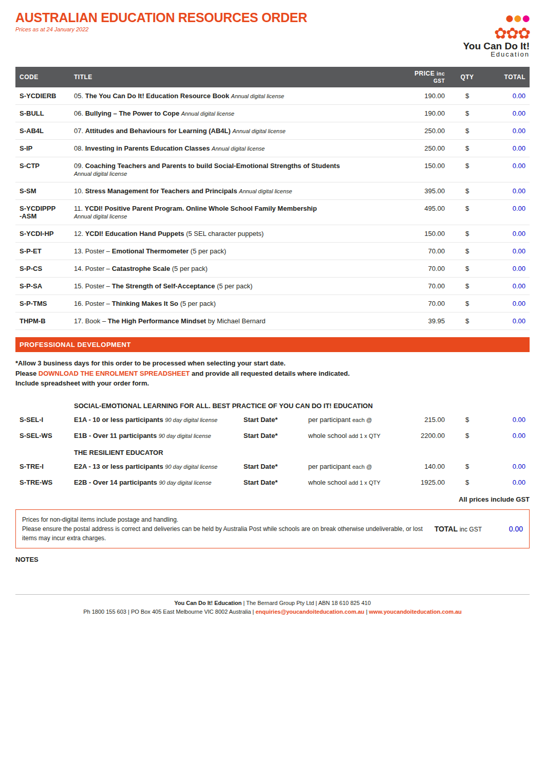AUSTRALIAN EDUCATION RESOURCES ORDER
Prices as at 24 January 2022
●●●
✿✿✿
You Can Do It!
Education
| CODE | TITLE | PRICE inc GST | QTY | TOTAL |
| --- | --- | --- | --- | --- |
| S-YCDIERB | 05. The You Can Do It! Education Resource Book Annual digital license | 190.00 | $ | 0.00 |
| S-BULL | 06. Bullying – The Power to Cope Annual digital license | 190.00 | $ | 0.00 |
| S-AB4L | 07. Attitudes and Behaviours for Learning (AB4L) Annual digital license | 250.00 | $ | 0.00 |
| S-IP | 08. Investing in Parents Education Classes Annual digital license | 250.00 | $ | 0.00 |
| S-CTP | 09. Coaching Teachers and Parents to build Social-Emotional Strengths of Students Annual digital license | 150.00 | $ | 0.00 |
| S-SM | 10. Stress Management for Teachers and Principals Annual digital license | 395.00 | $ | 0.00 |
| S-YCDIPPP -ASM | 11. YCDI! Positive Parent Program. Online Whole School Family Membership Annual digital license | 495.00 | $ | 0.00 |
| S-YCDI-HP | 12. YCDI! Education Hand Puppets (5 SEL character puppets) | 150.00 | $ | 0.00 |
| S-P-ET | 13. Poster – Emotional Thermometer (5 per pack) | 70.00 | $ | 0.00 |
| S-P-CS | 14. Poster – Catastrophe Scale (5 per pack) | 70.00 | $ | 0.00 |
| S-P-SA | 15. Poster – The Strength of Self-Acceptance (5 per pack) | 70.00 | $ | 0.00 |
| S-P-TMS | 16. Poster – Thinking Makes It So (5 per pack) | 70.00 | $ | 0.00 |
| THPM-B | 17. Book – The High Performance Mindset by Michael Bernard | 39.95 | $ | 0.00 |
PROFESSIONAL DEVELOPMENT
*Allow 3 business days for this order to be processed when selecting your start date.
Please DOWNLOAD THE ENROLMENT SPREADSHEET and provide all requested details where indicated.
Include spreadsheet with your order form.
| | SOCIAL-EMOTIONAL LEARNING FOR ALL. BEST PRACTICE OF YOU CAN DO IT! EDUCATION |
| S-SEL-I | E1A - 10 or less participants 90 day digital license | Start Date* | per participant each @ | 215.00 | $ | 0.00 |
| S-SEL-WS | E1B - Over 11 participants 90 day digital license | Start Date* | whole school add 1 x QTY | 2200.00 | $ | 0.00 |
| | THE RESILIENT EDUCATOR |
| S-TRE-I | E2A - 13 or less participants 90 day digital license | Start Date* | per participant each @ | 140.00 | $ | 0.00 |
| S-TRE-WS | E2B - Over 14 participants 90 day digital license | Start Date* | whole school add 1 x QTY | 1925.00 | $ | 0.00 |
All prices include GST
Prices for non-digital items include postage and handling.
Please ensure the postal address is correct and deliveries can be held by Australia Post while schools are on break otherwise undeliverable, or lost items may incur extra charges.
TOTAL inc GST
0.00
NOTES
You Can Do It! Education | The Bernard Group Pty Ltd | ABN 18 610 825 410
Ph 1800 155 603 | PO Box 405 East Melbourne VIC 8002 Australia | enquiries@youcandoiteducation.com.au | www.youcandoiteducation.com.au